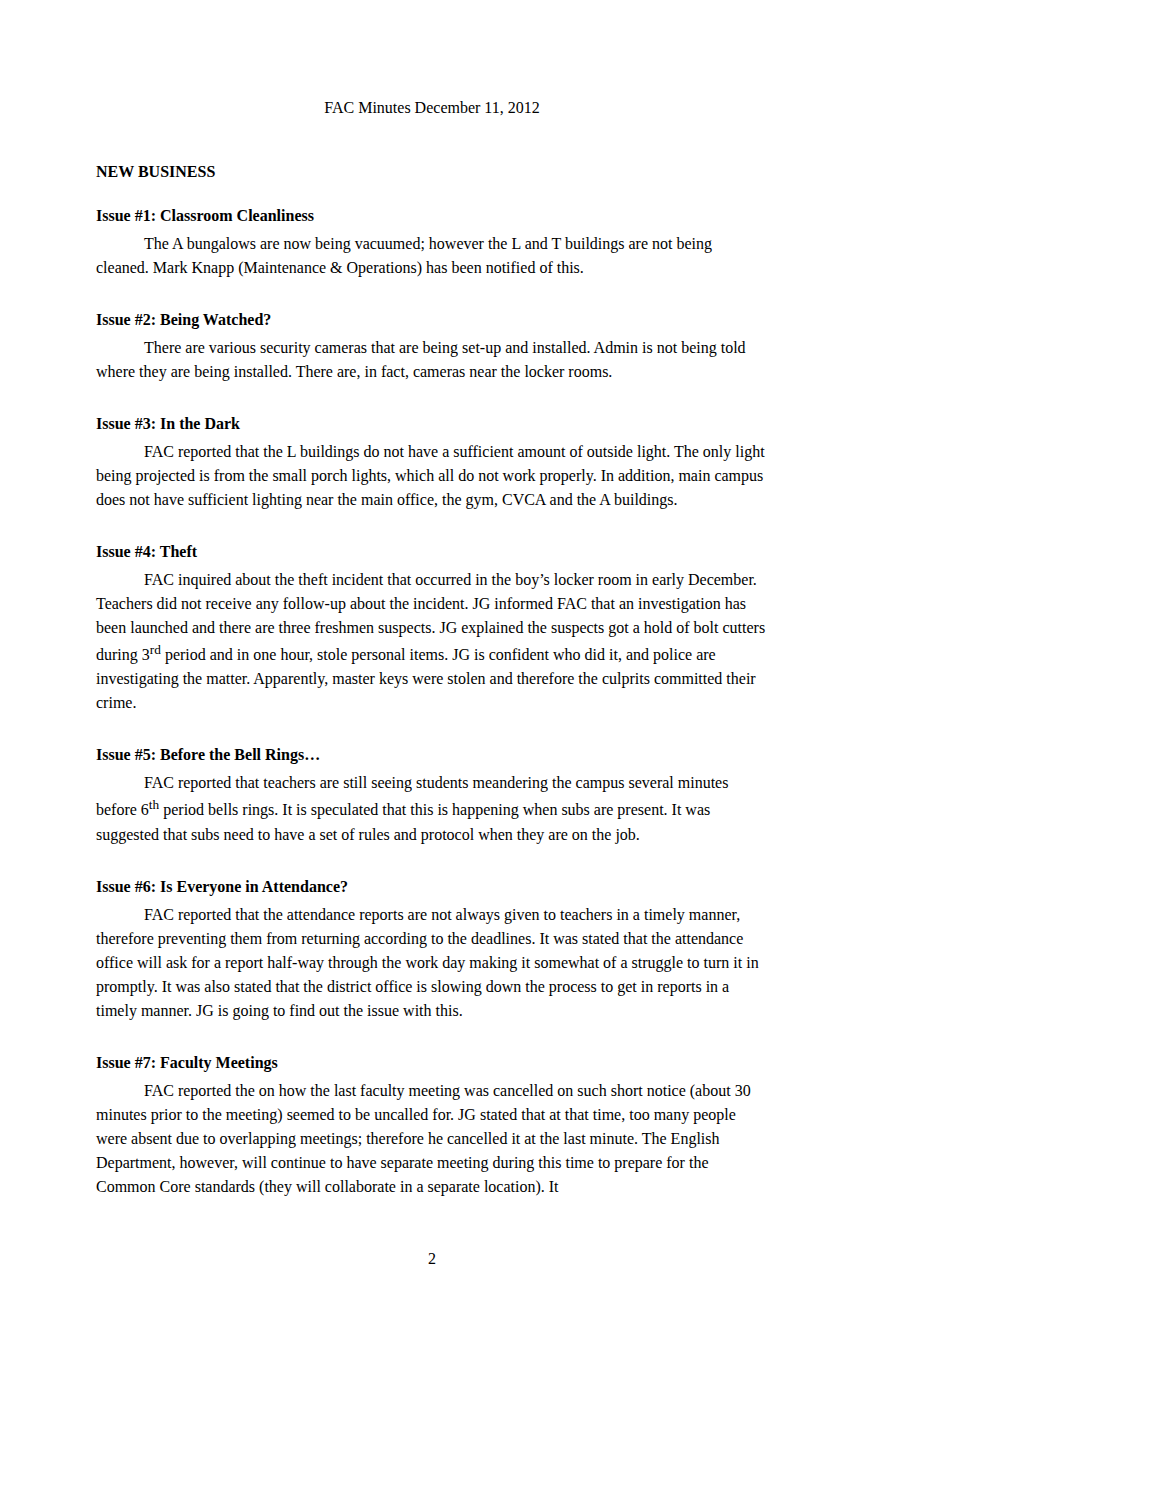FAC Minutes December 11, 2012
NEW BUSINESS
Issue #1: Classroom Cleanliness
The A bungalows are now being vacuumed; however the L and T buildings are not being cleaned. Mark Knapp (Maintenance & Operations) has been notified of this.
Issue #2: Being Watched?
There are various security cameras that are being set-up and installed. Admin is not being told where they are being installed. There are, in fact, cameras near the locker rooms.
Issue #3: In the Dark
FAC reported that the L buildings do not have a sufficient amount of outside light. The only light being projected is from the small porch lights, which all do not work properly. In addition, main campus does not have sufficient lighting near the main office, the gym, CVCA and the A buildings.
Issue #4: Theft
FAC inquired about the theft incident that occurred in the boy’s locker room in early December. Teachers did not receive any follow-up about the incident. JG informed FAC that an investigation has been launched and there are three freshmen suspects. JG explained the suspects got a hold of bolt cutters during 3rd period and in one hour, stole personal items. JG is confident who did it, and police are investigating the matter. Apparently, master keys were stolen and therefore the culprits committed their crime.
Issue #5: Before the Bell Rings…
FAC reported that teachers are still seeing students meandering the campus several minutes before 6th period bells rings. It is speculated that this is happening when subs are present. It was suggested that subs need to have a set of rules and protocol when they are on the job.
Issue #6: Is Everyone in Attendance?
FAC reported that the attendance reports are not always given to teachers in a timely manner, therefore preventing them from returning according to the deadlines. It was stated that the attendance office will ask for a report half-way through the work day making it somewhat of a struggle to turn it in promptly. It was also stated that the district office is slowing down the process to get in reports in a timely manner. JG is going to find out the issue with this.
Issue #7: Faculty Meetings
FAC reported the on how the last faculty meeting was cancelled on such short notice (about 30 minutes prior to the meeting) seemed to be uncalled for. JG stated that at that time, too many people were absent due to overlapping meetings; therefore he cancelled it at the last minute. The English Department, however, will continue to have separate meeting during this time to prepare for the Common Core standards (they will collaborate in a separate location). It
2